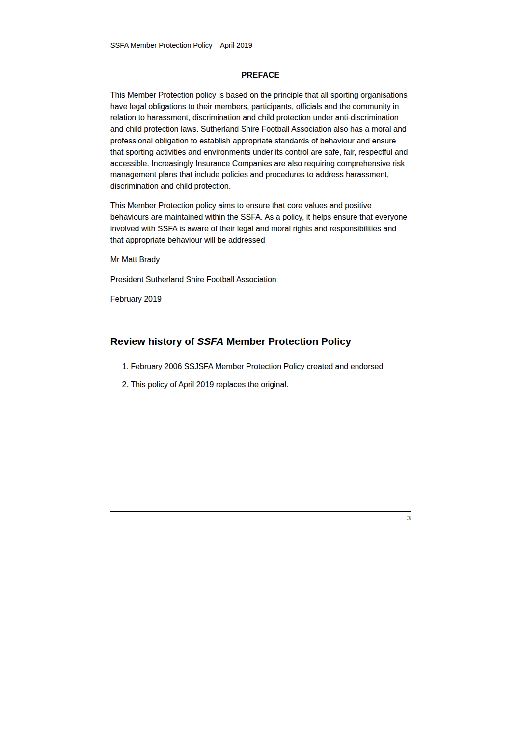SSFA Member Protection Policy – April 2019
PREFACE
This Member Protection policy is based on the principle that all sporting organisations have legal obligations to their members, participants, officials and the community in relation to harassment, discrimination and child protection under anti-discrimination and child protection laws. Sutherland Shire Football Association also has a moral and professional obligation to establish appropriate standards of behaviour and ensure that sporting activities and environments under its control are safe, fair, respectful and accessible. Increasingly Insurance Companies are also requiring comprehensive risk management plans that include policies and procedures to address harassment, discrimination and child protection.
This Member Protection policy aims to ensure that core values and positive behaviours are maintained within the SSFA. As a policy, it helps ensure that everyone involved with SSFA is aware of their legal and moral rights and responsibilities and that appropriate behaviour will be addressed
Mr Matt Brady
President Sutherland Shire Football Association
February 2019
Review history of SSFA Member Protection Policy
February 2006 SSJSFA Member Protection Policy created and endorsed
This policy of April 2019 replaces the original.
3